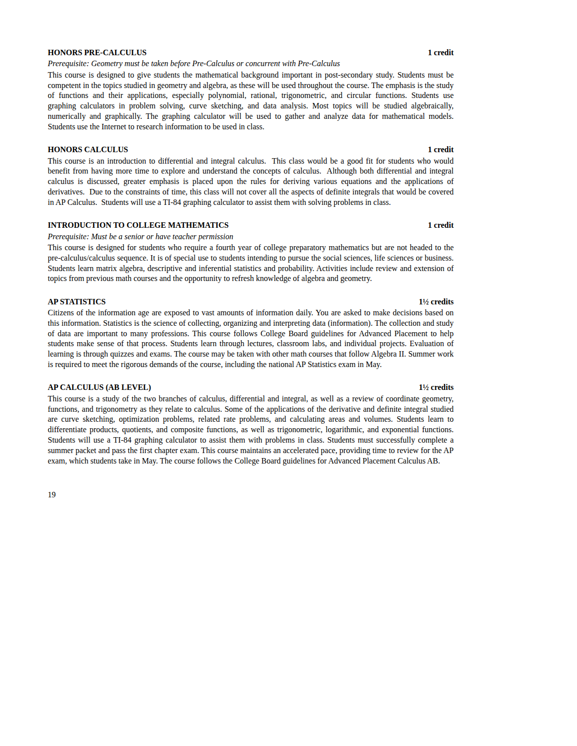Honors Pre-Calculus 1 credit
Prerequisite: Geometry must be taken before Pre-Calculus or concurrent with Pre-Calculus
This course is designed to give students the mathematical background important in post-secondary study. Students must be competent in the topics studied in geometry and algebra, as these will be used throughout the course. The emphasis is the study of functions and their applications, especially polynomial, rational, trigonometric, and circular functions. Students use graphing calculators in problem solving, curve sketching, and data analysis. Most topics will be studied algebraically, numerically and graphically. The graphing calculator will be used to gather and analyze data for mathematical models. Students use the Internet to research information to be used in class.
Honors Calculus 1 credit
This course is an introduction to differential and integral calculus. This class would be a good fit for students who would benefit from having more time to explore and understand the concepts of calculus. Although both differential and integral calculus is discussed, greater emphasis is placed upon the rules for deriving various equations and the applications of derivatives. Due to the constraints of time, this class will not cover all the aspects of definite integrals that would be covered in AP Calculus. Students will use a TI-84 graphing calculator to assist them with solving problems in class.
Introduction to College Mathematics 1 credit
Prerequisite: Must be a senior or have teacher permission
This course is designed for students who require a fourth year of college preparatory mathematics but are not headed to the pre-calculus/calculus sequence. It is of special use to students intending to pursue the social sciences, life sciences or business. Students learn matrix algebra, descriptive and inferential statistics and probability. Activities include review and extension of topics from previous math courses and the opportunity to refresh knowledge of algebra and geometry.
AP Statistics 1½ credits
Citizens of the information age are exposed to vast amounts of information daily. You are asked to make decisions based on this information. Statistics is the science of collecting, organizing and interpreting data (information). The collection and study of data are important to many professions. This course follows College Board guidelines for Advanced Placement to help students make sense of that process. Students learn through lectures, classroom labs, and individual projects. Evaluation of learning is through quizzes and exams. The course may be taken with other math courses that follow Algebra II. Summer work is required to meet the rigorous demands of the course, including the national AP Statistics exam in May.
AP Calculus (AB Level) 1½ credits
This course is a study of the two branches of calculus, differential and integral, as well as a review of coordinate geometry, functions, and trigonometry as they relate to calculus. Some of the applications of the derivative and definite integral studied are curve sketching, optimization problems, related rate problems, and calculating areas and volumes. Students learn to differentiate products, quotients, and composite functions, as well as trigonometric, logarithmic, and exponential functions. Students will use a TI-84 graphing calculator to assist them with problems in class. Students must successfully complete a summer packet and pass the first chapter exam. This course maintains an accelerated pace, providing time to review for the AP exam, which students take in May. The course follows the College Board guidelines for Advanced Placement Calculus AB.
19